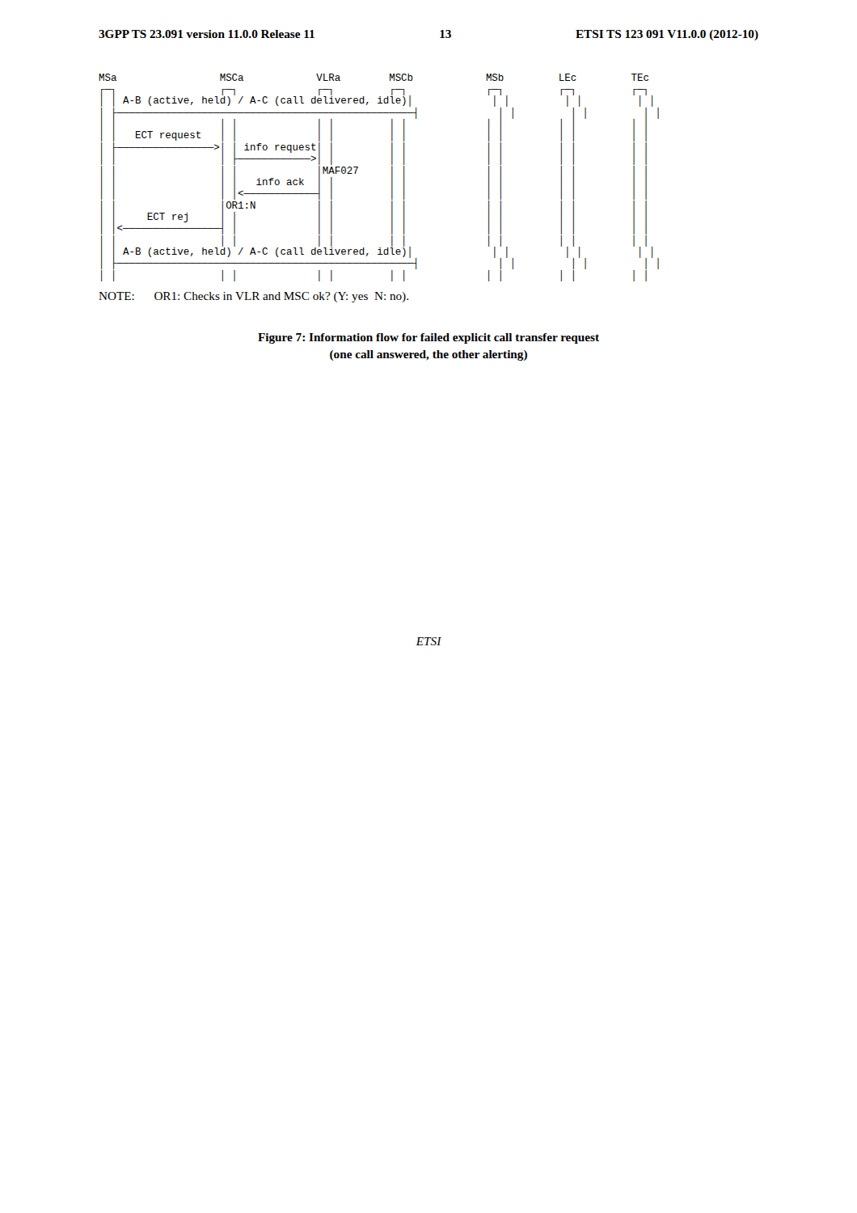3GPP TS 23.091 version 11.0.0 Release 11 13 ETSI TS 123 091 V11.0.0 (2012-10)
MSa                 MSCa            VLRa        MSCb            MSb         LEc         TEc
┌─┐                 ┌─┐             ┌─┐         ┌─┐             ┌─┐         ┌─┐         ┌─┐
│ │ A-B (active, held) / A-C (call delivered, idle)│             │ │         │ │         │ │
│ ├─────────────────────────────────────────────────┤             │ │         │ │         │ │
│ │                 │ │             │ │         │ │             │ │         │ │         │ │
│ │   ECT request   │ │             │ │         │ │             │ │         │ │         │ │
│ ├────────────────>│ │ info request│ │         │ │             │ │         │ │         │ │
│ │                 │ ├────────────>│ │         │ │             │ │         │ │         │ │
│ │                 │ │             │MAF027     │ │             │ │         │ │         │ │
│ │                 │ │   info ack  │ │         │ │             │ │         │ │         │ │
│ │                 │ │<────────────┤ │         │ │             │ │         │ │         │ │
│ │                 │OR1:N          │ │         │ │             │ │         │ │         │ │
│ │     ECT rej     │ │             │ │         │ │             │ │         │ │         │ │
│ │<────────────────┤ │             │ │         │ │             │ │         │ │         │ │
│ │                 │ │             │ │         │ │             │ │         │ │         │ │
│ │ A-B (active, held) / A-C (call delivered, idle)│             │ │         │ │         │ │
│ ├─────────────────────────────────────────────────┤             │ │         │ │         │ │
│ │                 │ │             │ │         │ │             │ │         │ │         │ │
NOTE: OR1: Checks in VLR and MSC ok? (Y: yes N: no).
Figure 7: Information flow for failed explicit call transfer request
(one call answered, the other alerting)
ETSI